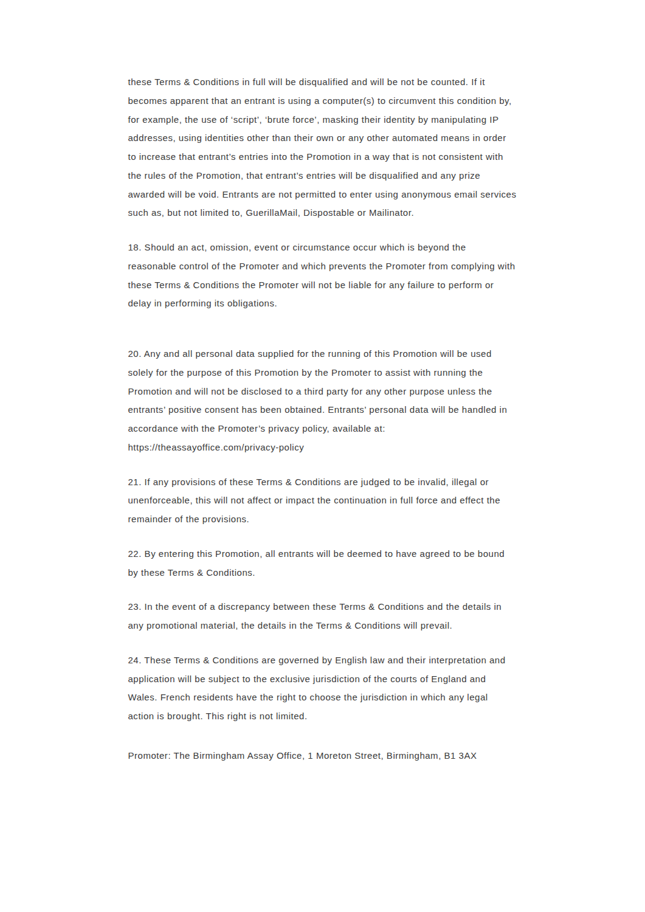these Terms & Conditions in full will be disqualified and will be not be counted. If it becomes apparent that an entrant is using a computer(s) to circumvent this condition by, for example, the use of ‘script’, ‘brute force’, masking their identity by manipulating IP addresses, using identities other than their own or any other automated means in order to increase that entrant’s entries into the Promotion in a way that is not consistent with the rules of the Promotion, that entrant’s entries will be disqualified and any prize awarded will be void. Entrants are not permitted to enter using anonymous email services such as, but not limited to, GuerillaMail, Dispostable or Mailinator.
18. Should an act, omission, event or circumstance occur which is beyond the reasonable control of the Promoter and which prevents the Promoter from complying with these Terms & Conditions the Promoter will not be liable for any failure to perform or delay in performing its obligations.
20. Any and all personal data supplied for the running of this Promotion will be used solely for the purpose of this Promotion by the Promoter to assist with running the Promotion and will not be disclosed to a third party for any other purpose unless the entrants’ positive consent has been obtained. Entrants’ personal data will be handled in accordance with the Promoter’s privacy policy, available at: https://theassayoffice.com/privacy-policy
21. If any provisions of these Terms & Conditions are judged to be invalid, illegal or unenforceable, this will not affect or impact the continuation in full force and effect the remainder of the provisions.
22. By entering this Promotion, all entrants will be deemed to have agreed to be bound by these Terms & Conditions.
23. In the event of a discrepancy between these Terms & Conditions and the details in any promotional material, the details in the Terms & Conditions will prevail.
24. These Terms & Conditions are governed by English law and their interpretation and application will be subject to the exclusive jurisdiction of the courts of England and Wales. French residents have the right to choose the jurisdiction in which any legal action is brought. This right is not limited.
Promoter: The Birmingham Assay Office, 1 Moreton Street, Birmingham, B1 3AX